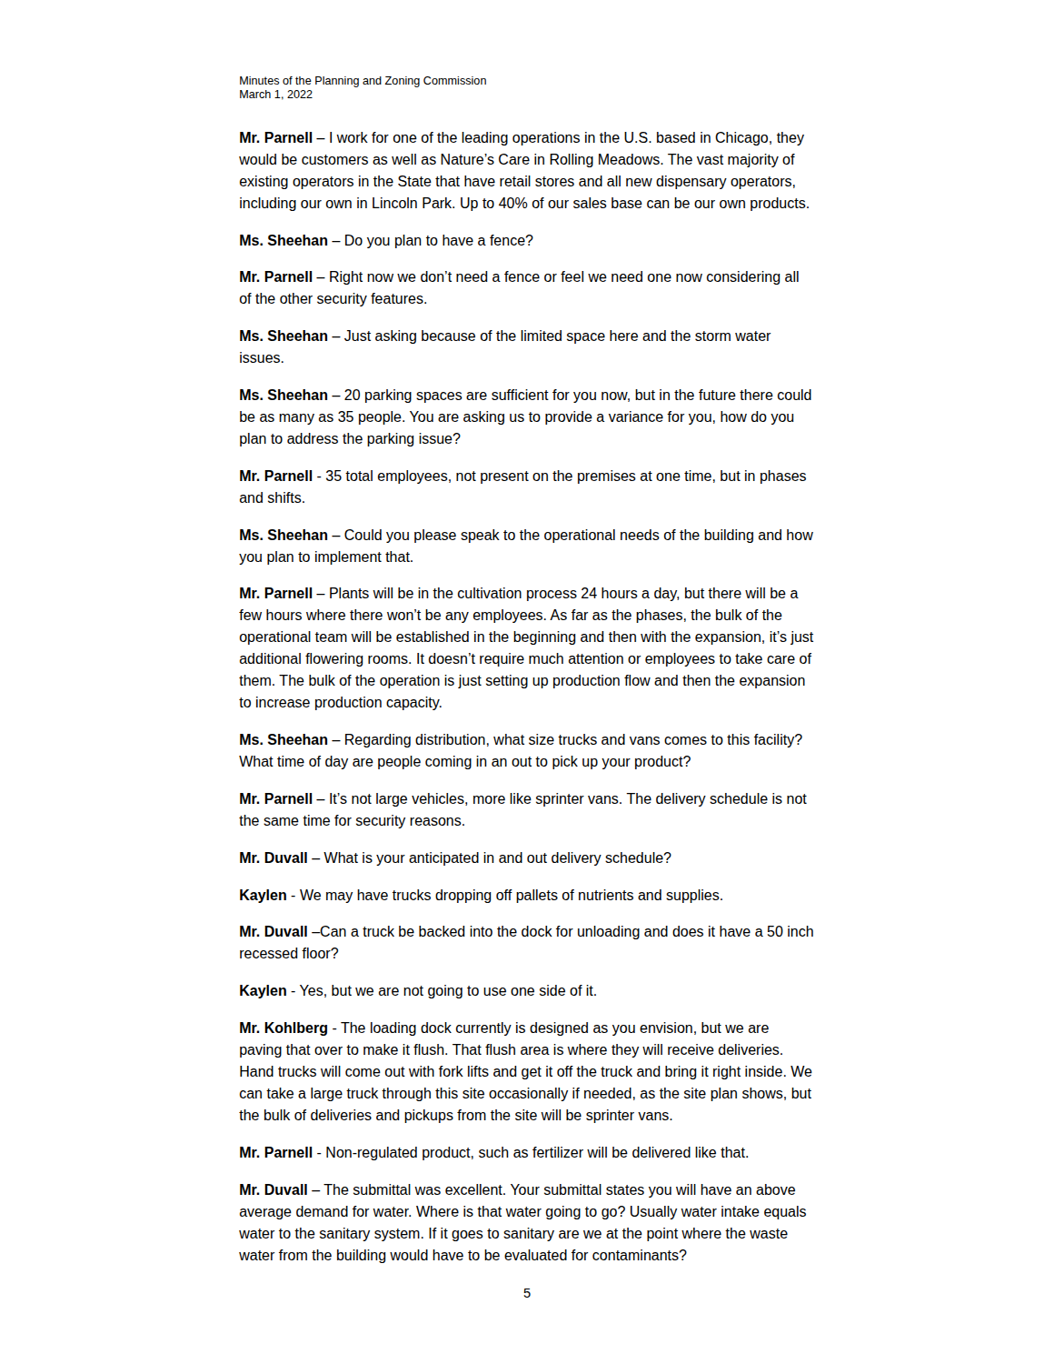Minutes of the Planning and Zoning Commission March 1, 2022
Mr. Parnell – I work for one of the leading operations in the U.S. based in Chicago, they would be customers as well as Nature’s Care in Rolling Meadows. The vast majority of existing operators in the State that have retail stores and all new dispensary operators, including our own in Lincoln Park. Up to 40% of our sales base can be our own products.
Ms. Sheehan – Do you plan to have a fence?
Mr. Parnell – Right now we don’t need a fence or feel we need one now considering all of the other security features.
Ms. Sheehan – Just asking because of the limited space here and the storm water issues.
Ms. Sheehan – 20 parking spaces are sufficient for you now, but in the future there could be as many as 35 people. You are asking us to provide a variance for you, how do you plan to address the parking issue?
Mr. Parnell - 35 total employees, not present on the premises at one time, but in phases and shifts.
Ms. Sheehan – Could you please speak to the operational needs of the building and how you plan to implement that.
Mr. Parnell – Plants will be in the cultivation process 24 hours a day, but there will be a few hours where there won’t be any employees. As far as the phases, the bulk of the operational team will be established in the beginning and then with the expansion, it’s just additional flowering rooms. It doesn’t require much attention or employees to take care of them. The bulk of the operation is just setting up production flow and then the expansion to increase production capacity.
Ms. Sheehan – Regarding distribution, what size trucks and vans comes to this facility? What time of day are people coming in an out to pick up your product?
Mr. Parnell – It’s not large vehicles, more like sprinter vans. The delivery schedule is not the same time for security reasons.
Mr. Duvall – What is your anticipated in and out delivery schedule?
Kaylen - We may have trucks dropping off pallets of nutrients and supplies.
Mr. Duvall –Can a truck be backed into the dock for unloading and does it have a 50 inch recessed floor?
Kaylen - Yes, but we are not going to use one side of it.
Mr. Kohlberg - The loading dock currently is designed as you envision, but we are paving that over to make it flush. That flush area is where they will receive deliveries. Hand trucks will come out with fork lifts and get it off the truck and bring it right inside. We can take a large truck through this site occasionally if needed, as the site plan shows, but the bulk of deliveries and pickups from the site will be sprinter vans.
Mr. Parnell - Non-regulated product, such as fertilizer will be delivered like that.
Mr. Duvall – The submittal was excellent. Your submittal states you will have an above average demand for water. Where is that water going to go? Usually water intake equals water to the sanitary system. If it goes to sanitary are we at the point where the waste water from the building would have to be evaluated for contaminants?
5